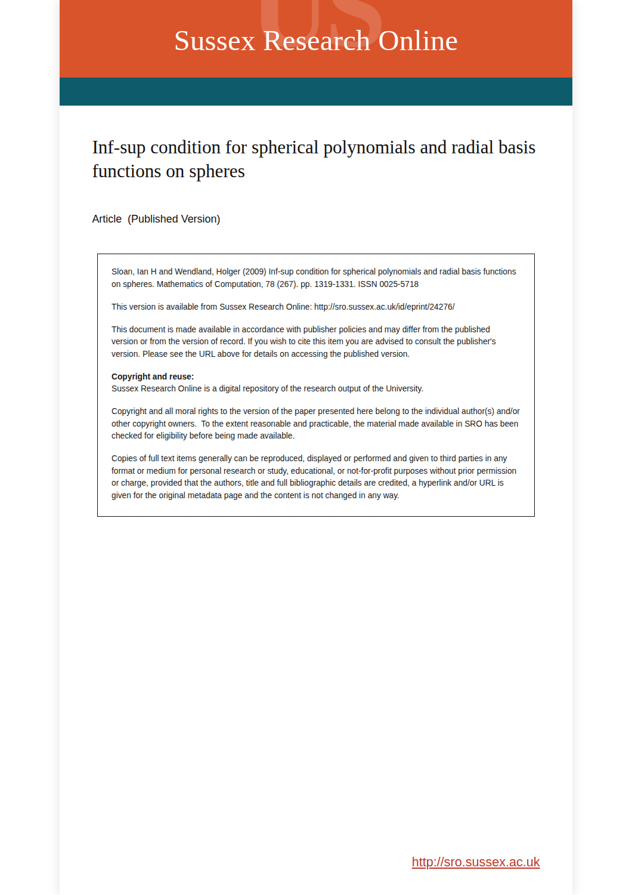US
Sussex Research Online
Inf-sup condition for spherical polynomials and radial basis functions on spheres
Article (Published Version)
Sloan, Ian H and Wendland, Holger (2009) Inf-sup condition for spherical polynomials and radial basis functions on spheres. Mathematics of Computation, 78 (267). pp. 1319-1331. ISSN 0025-5718
This version is available from Sussex Research Online: http://sro.sussex.ac.uk/id/eprint/24276/
This document is made available in accordance with publisher policies and may differ from the published version or from the version of record. If you wish to cite this item you are advised to consult the publisher's version. Please see the URL above for details on accessing the published version.
Copyright and reuse:
Sussex Research Online is a digital repository of the research output of the University.
Copyright and all moral rights to the version of the paper presented here belong to the individual author(s) and/or other copyright owners. To the extent reasonable and practicable, the material made available in SRO has been checked for eligibility before being made available.
Copies of full text items generally can be reproduced, displayed or performed and given to third parties in any format or medium for personal research or study, educational, or not-for-profit purposes without prior permission or charge, provided that the authors, title and full bibliographic details are credited, a hyperlink and/or URL is given for the original metadata page and the content is not changed in any way.
http://sro.sussex.ac.uk